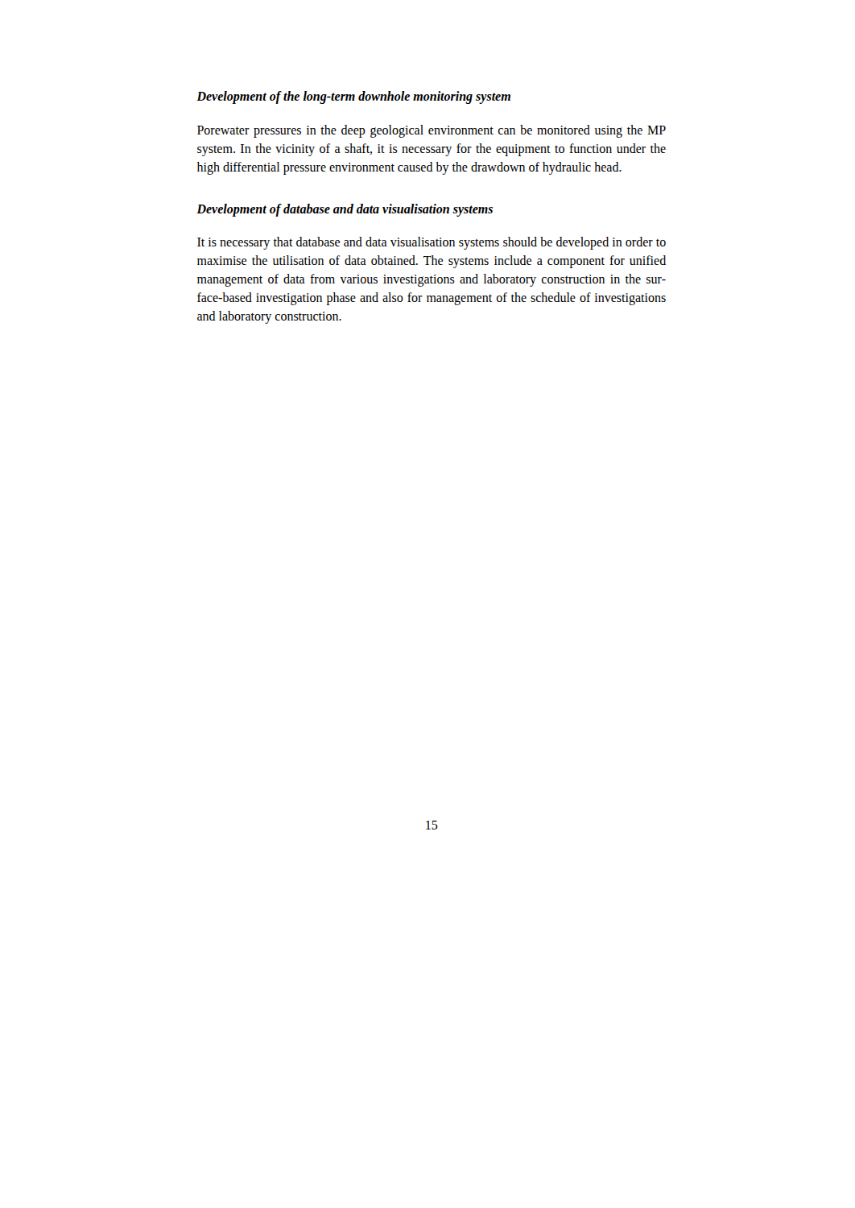Development of the long-term downhole monitoring system
Porewater pressures in the deep geological environment can be monitored using the MP system. In the vicinity of a shaft, it is necessary for the equipment to function under the high differential pressure environment caused by the drawdown of hydraulic head.
Development of database and data visualisation systems
It is necessary that database and data visualisation systems should be developed in order to maximise the utilisation of data obtained. The systems include a component for unified management of data from various investigations and laboratory construction in the surface-based investigation phase and also for management of the schedule of investigations and laboratory construction.
15